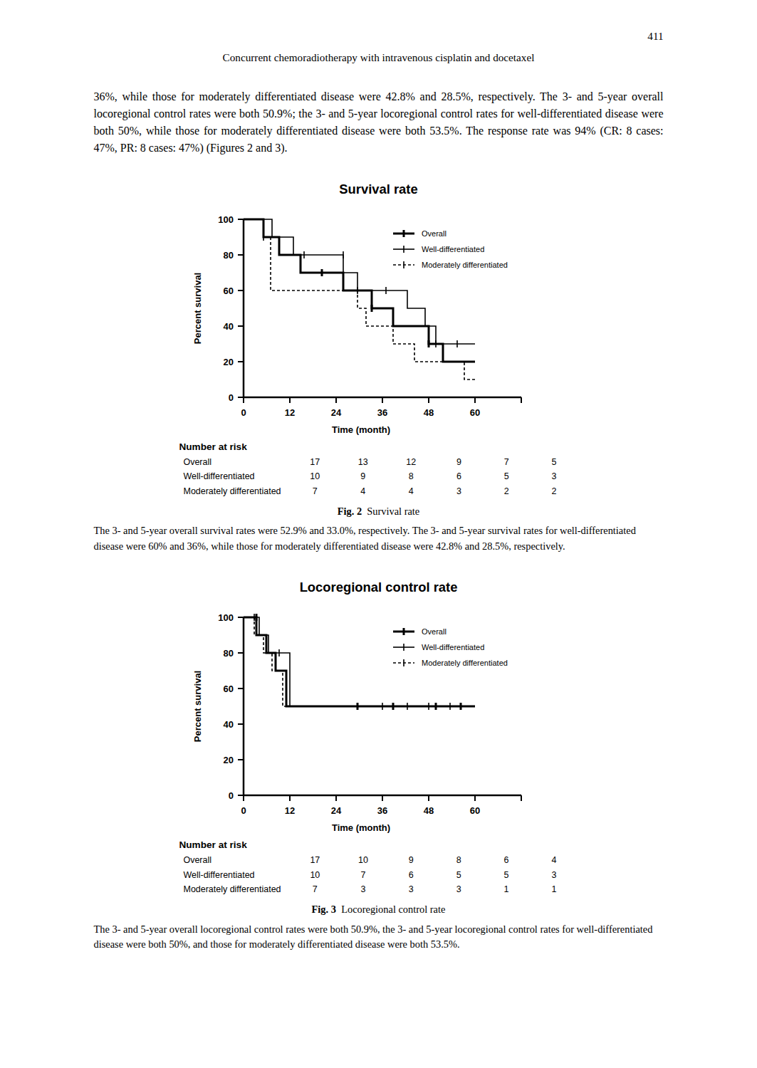411
Concurrent chemoradiotherapy with intravenous cisplatin and docetaxel
36%, while those for moderately differentiated disease were 42.8% and 28.5%, respectively. The 3- and 5-year overall locoregional control rates were both 50.9%; the 3- and 5-year locoregional control rates for well-differentiated disease were both 50%, while those for moderately differentiated disease were both 53.5%. The response rate was 94% (CR: 8 cases: 47%, PR: 8 cases: 47%) (Figures 2 and 3).
Survival rate
0 20 40 60 80 100 0 12 24 36 48 60 Percent survival Time (month) Overall Well-differentiated Moderately differentiated
Number at risk
| Overall | 17 | 13 | 12 | 9 | 7 | 5 |
| Well-differentiated | 10 | 9 | 8 | 6 | 5 | 3 |
| Moderately differentiated | 7 | 4 | 4 | 3 | 2 | 2 |
Fig. 2 Survival rate The 3- and 5-year overall survival rates were 52.9% and 33.0%, respectively. The 3- and 5-year survival rates for well-differentiated disease were 60% and 36%, while those for moderately differentiated disease were 42.8% and 28.5%, respectively.
Locoregional control rate
0 20 40 60 80 100 0 12 24 36 48 60 Percent survival Time (month) Overall Well-differentiated Moderately differentiated
Number at risk
| Overall | 17 | 10 | 9 | 8 | 6 | 4 |
| Well-differentiated | 10 | 7 | 6 | 5 | 5 | 3 |
| Moderately differentiated | 7 | 3 | 3 | 3 | 1 | 1 |
Fig. 3 Locoregional control rate The 3- and 5-year overall locoregional control rates were both 50.9%, the 3- and 5-year locoregional control rates for well-differentiated disease were both 50%, and those for moderately differentiated disease were both 53.5%.